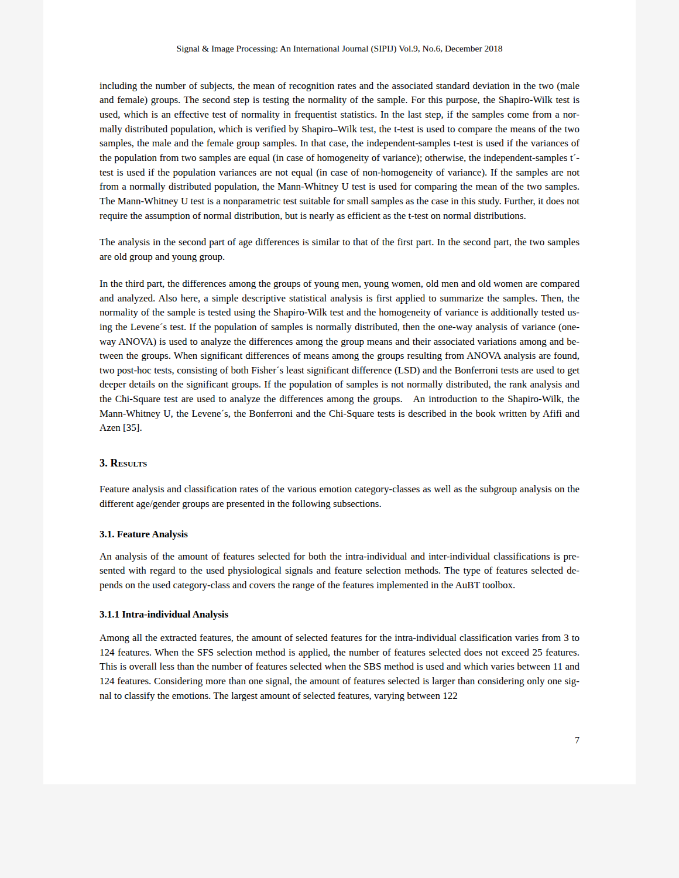Signal & Image Processing: An International Journal (SIPIJ) Vol.9, No.6, December 2018
including the number of subjects, the mean of recognition rates and the associated standard deviation in the two (male and female) groups. The second step is testing the normality of the sample. For this purpose, the Shapiro-Wilk test is used, which is an effective test of normality in frequentist statistics. In the last step, if the samples come from a normally distributed population, which is verified by Shapiro–Wilk test, the t-test is used to compare the means of the two samples, the male and the female group samples. In that case, the independent-samples t-test is used if the variances of the population from two samples are equal (in case of homogeneity of variance); otherwise, the independent-samples t´-test is used if the population variances are not equal (in case of non-homogeneity of variance). If the samples are not from a normally distributed population, the Mann-Whitney U test is used for comparing the mean of the two samples. The Mann-Whitney U test is a nonparametric test suitable for small samples as the case in this study. Further, it does not require the assumption of normal distribution, but is nearly as efficient as the t-test on normal distributions.
The analysis in the second part of age differences is similar to that of the first part. In the second part, the two samples are old group and young group.
In the third part, the differences among the groups of young men, young women, old men and old women are compared and analyzed. Also here, a simple descriptive statistical analysis is first applied to summarize the samples. Then, the normality of the sample is tested using the Shapiro-Wilk test and the homogeneity of variance is additionally tested using the Levene´s test. If the population of samples is normally distributed, then the one-way analysis of variance (one-way ANOVA) is used to analyze the differences among the group means and their associated variations among and between the groups. When significant differences of means among the groups resulting from ANOVA analysis are found, two post-hoc tests, consisting of both Fisher´s least significant difference (LSD) and the Bonferroni tests are used to get deeper details on the significant groups. If the population of samples is not normally distributed, the rank analysis and the Chi-Square test are used to analyze the differences among the groups. An introduction to the Shapiro-Wilk, the Mann-Whitney U, the Levene´s, the Bonferroni and the Chi-Square tests is described in the book written by Afifi and Azen [35].
3. Results
Feature analysis and classification rates of the various emotion category-classes as well as the subgroup analysis on the different age/gender groups are presented in the following subsections.
3.1. Feature Analysis
An analysis of the amount of features selected for both the intra-individual and inter-individual classifications is presented with regard to the used physiological signals and feature selection methods. The type of features selected depends on the used category-class and covers the range of the features implemented in the AuBT toolbox.
3.1.1 Intra-individual Analysis
Among all the extracted features, the amount of selected features for the intra-individual classification varies from 3 to 124 features. When the SFS selection method is applied, the number of features selected does not exceed 25 features. This is overall less than the number of features selected when the SBS method is used and which varies between 11 and 124 features. Considering more than one signal, the amount of features selected is larger than considering only one signal to classify the emotions. The largest amount of selected features, varying between 122
7